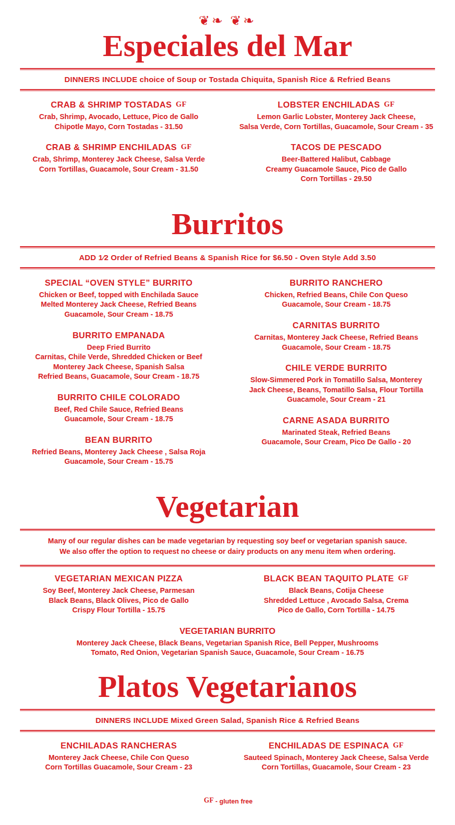❦❧ ❦❧
Especiales del Mar
DINNERS INCLUDE choice of Soup or Tostada Chiquita, Spanish Rice & Refried Beans
CRAB & SHRIMP TOSTADAS GF
Crab, Shrimp, Avocado, Lettuce, Pico de Gallo
Chipotle Mayo, Corn Tostadas - 31.50
CRAB & SHRIMP ENCHILADAS GF
Crab, Shrimp, Monterey Jack Cheese, Salsa Verde
Corn Tortillas, Guacamole, Sour Cream - 31.50
LOBSTER ENCHILADAS GF
Lemon Garlic Lobster, Monterey Jack Cheese,
Salsa Verde, Corn Tortillas, Guacamole, Sour Cream - 35
TACOS DE PESCADO
Beer-Battered Halibut, Cabbage
Creamy Guacamole Sauce, Pico de Gallo
Corn Tortillas - 29.50
Burritos
ADD 1⁄2 Order of Refried Beans & Spanish Rice for $6.50 - Oven Style Add 3.50
SPECIAL “OVEN STYLE” BURRITO
Chicken or Beef, topped with Enchilada Sauce
Melted Monterey Jack Cheese, Refried Beans
Guacamole, Sour Cream - 18.75
BURRITO EMPANADA
Deep Fried Burrito
Carnitas, Chile Verde, Shredded Chicken or Beef
Monterey Jack Cheese, Spanish Salsa
Refried Beans, Guacamole, Sour Cream - 18.75
BURRITO CHILE COLORADO
Beef, Red Chile Sauce, Refried Beans
Guacamole, Sour Cream - 18.75
BEAN BURRITO
Refried Beans, Monterey Jack Cheese , Salsa Roja
Guacamole, Sour Cream - 15.75
BURRITO RANCHERO
Chicken, Refried Beans, Chile Con Queso
Guacamole, Sour Cream - 18.75
CARNITAS BURRITO
Carnitas, Monterey Jack Cheese, Refried Beans
Guacamole, Sour Cream - 18.75
CHILE VERDE BURRITO
Slow-Simmered Pork in Tomatillo Salsa, Monterey
Jack Cheese, Beans, Tomatillo Salsa, Flour Tortilla
Guacamole, Sour Cream - 21
CARNE ASADA BURRITO
Marinated Steak, Refried Beans
Guacamole, Sour Cream, Pico De Gallo - 20
Vegetarian
Many of our regular dishes can be made vegetarian by requesting soy beef or vegetarian spanish sauce.
We also offer the option to request no cheese or dairy products on any menu item when ordering.
VEGETARIAN MEXICAN PIZZA
Soy Beef, Monterey Jack Cheese, Parmesan
Black Beans, Black Olives, Pico de Gallo
Crispy Flour Tortilla - 15.75
BLACK BEAN TAQUITO PLATE GF
Black Beans, Cotija Cheese
Shredded Lettuce , Avocado Salsa, Crema
Pico de Gallo, Corn Tortilla - 14.75
VEGETARIAN BURRITO
Monterey Jack Cheese, Black Beans, Vegetarian Spanish Rice, Bell Pepper, Mushrooms
Tomato, Red Onion, Vegetarian Spanish Sauce, Guacamole, Sour Cream - 16.75
Platos Vegetarianos
DINNERS INCLUDE Mixed Green Salad, Spanish Rice & Refried Beans
ENCHILADAS RANCHERAS
Monterey Jack Cheese, Chile Con Queso
Corn Tortillas Guacamole, Sour Cream - 23
ENCHILADAS DE ESPINACA GF
Sauteed Spinach, Monterey Jack Cheese, Salsa Verde
Corn Tortillas, Guacamole, Sour Cream - 23
GF - gluten free